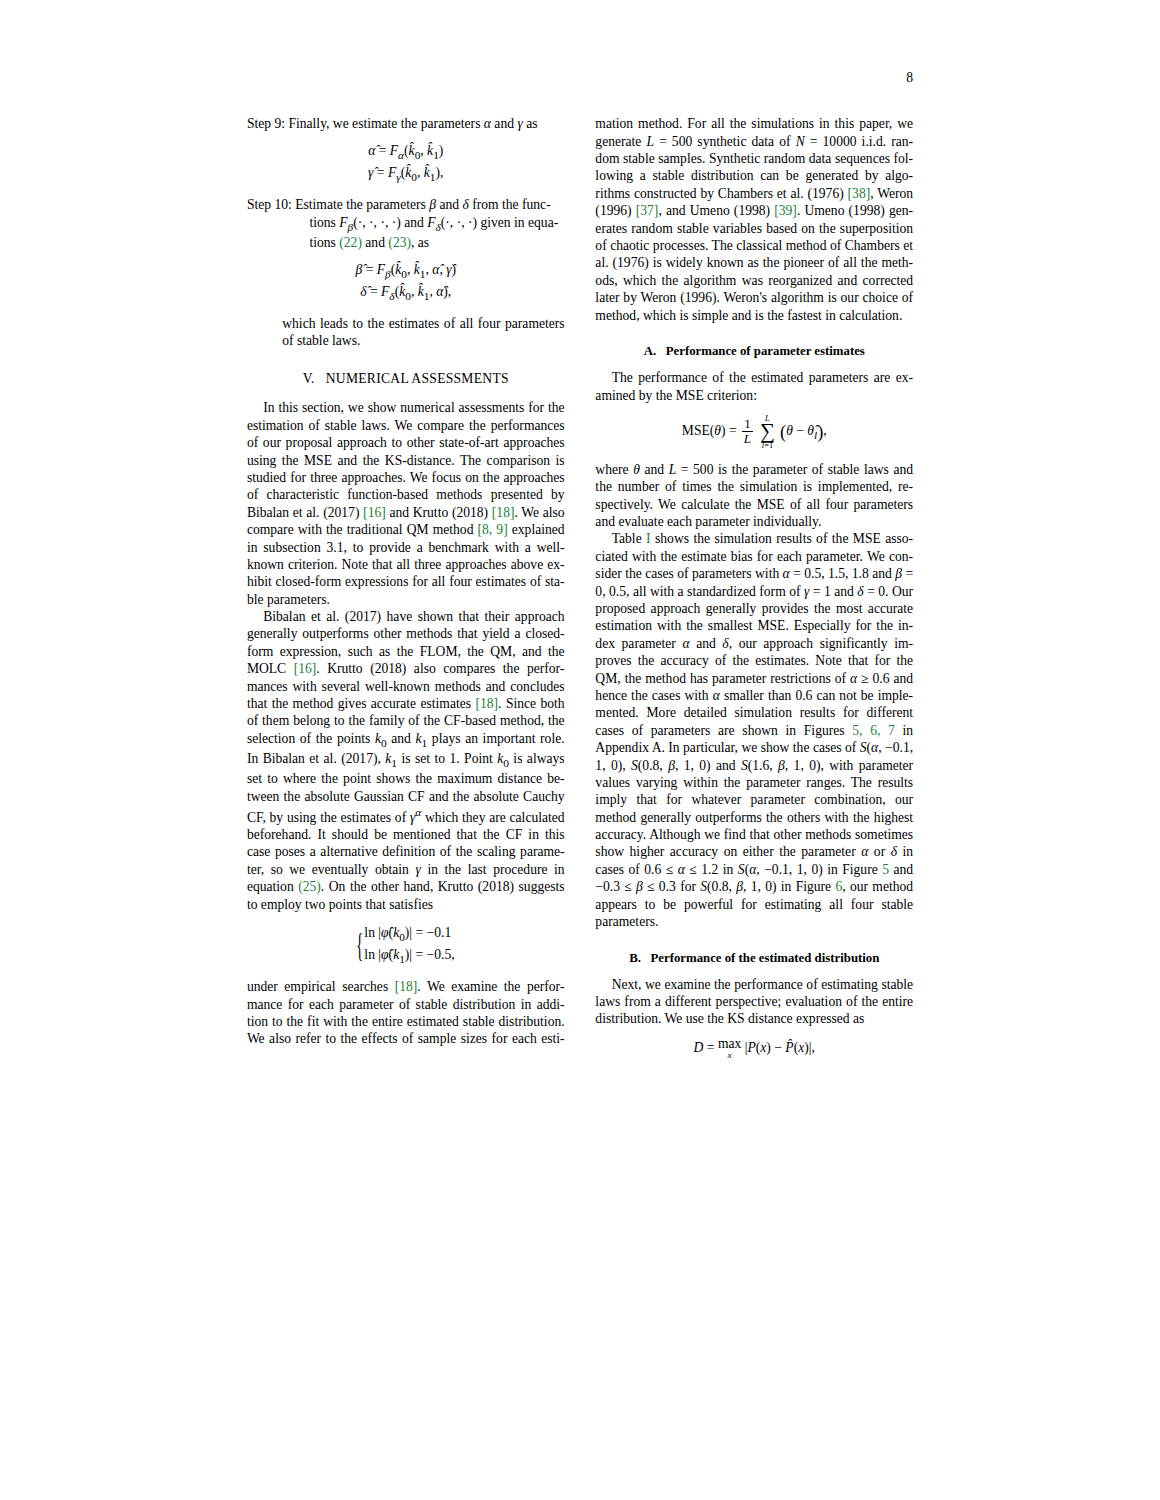8
Step 9: Finally, we estimate the parameters α and γ as
α̂ = Fα(k̂0, k̂1) γ̂ = Fγ(k̂0, k̂1),
Step 10: Estimate the parameters β and δ from the functions Fβ(·, ·, ·, ·) and Fδ(·, ·, ·) given in equations (22) and (23), as
β̂ = Fβ(k̂0, k̂1, α̂, γ̂) δ̂ = Fδ(k̂0, k̂1, α̂),
which leads to the estimates of all four parameters of stable laws.
V. NUMERICAL ASSESSMENTS
In this section, we show numerical assessments for the estimation of stable laws. We compare the performances of our proposal approach to other state-of-art approaches using the MSE and the KS-distance. The comparison is studied for three approaches. We focus on the approaches of characteristic function-based methods presented by Bibalan et al. (2017) [16] and Krutto (2018) [18]. We also compare with the traditional QM method [8, 9] explained in subsection 3.1, to provide a benchmark with a well-known criterion. Note that all three approaches above exhibit closed-form expressions for all four estimates of stable parameters.
Bibalan et al. (2017) have shown that their approach generally outperforms other methods that yield a closed-form expression, such as the FLOM, the QM, and the MOLC [16]. Krutto (2018) also compares the performances with several well-known methods and concludes that the method gives accurate estimates [18]. Since both of them belong to the family of the CF-based method, the selection of the points k0 and k1 plays an important role. In Bibalan et al. (2017), k1 is set to 1. Point k0 is always set to where the point shows the maximum distance between the absolute Gaussian CF and the absolute Cauchy CF, by using the estimates of γα which they are calculated beforehand. It should be mentioned that the CF in this case poses a alternative definition of the scaling parameter, so we eventually obtain γ in the last procedure in equation (25). On the other hand, Krutto (2018) suggests to employ two points that satisfies
{ ln |φ̂(k0)| = −0.1 ln |φ̂(k1)| = −0.5,
under empirical searches [18]. We examine the performance for each parameter of stable distribution in addition to the fit with the entire estimated stable distribution. We also refer to the effects of sample sizes for each estimation method. For all the simulations in this paper, we generate L = 500 synthetic data of N = 10000 i.i.d. random stable samples. Synthetic random data sequences following a stable distribution can be generated by algorithms constructed by Chambers et al. (1976) [38], Weron (1996) [37], and Umeno (1998) [39]. Umeno (1998) generates random stable variables based on the superposition of chaotic processes. The classical method of Chambers et al. (1976) is widely known as the pioneer of all the methods, which the algorithm was reorganized and corrected later by Weron (1996). Weron's algorithm is our choice of method, which is simple and is the fastest in calculation.
A. Performance of parameter estimates
The performance of the estimated parameters are examined by the MSE criterion:
MSE(θ) = 1 L L∑l=1 (θ − θ̂l),
where θ and L = 500 is the parameter of stable laws and the number of times the simulation is implemented, respectively. We calculate the MSE of all four parameters and evaluate each parameter individually.
Table I shows the simulation results of the MSE associated with the estimate bias for each parameter. We consider the cases of parameters with α = 0.5, 1.5, 1.8 and β = 0, 0.5, all with a standardized form of γ = 1 and δ = 0. Our proposed approach generally provides the most accurate estimation with the smallest MSE. Especially for the index parameter α and δ, our approach significantly improves the accuracy of the estimates. Note that for the QM, the method has parameter restrictions of α ≥ 0.6 and hence the cases with α smaller than 0.6 can not be implemented. More detailed simulation results for different cases of parameters are shown in Figures 5, 6, 7 in Appendix A. In particular, we show the cases of S(α, −0.1, 1, 0), S(0.8, β, 1, 0) and S(1.6, β, 1, 0), with parameter values varying within the parameter ranges. The results imply that for whatever parameter combination, our method generally outperforms the others with the highest accuracy. Although we find that other methods sometimes show higher accuracy on either the parameter α or δ in cases of 0.6 ≤ α ≤ 1.2 in S(α, −0.1, 1, 0) in Figure 5 and −0.3 ≤ β ≤ 0.3 for S(0.8, β, 1, 0) in Figure 6, our method appears to be powerful for estimating all four stable parameters.
B. Performance of the estimated distribution
Next, we examine the performance of estimating stable laws from a different perspective; evaluation of the entire distribution. We use the KS distance expressed as
D = max x |P(x) − P̂(x)|,